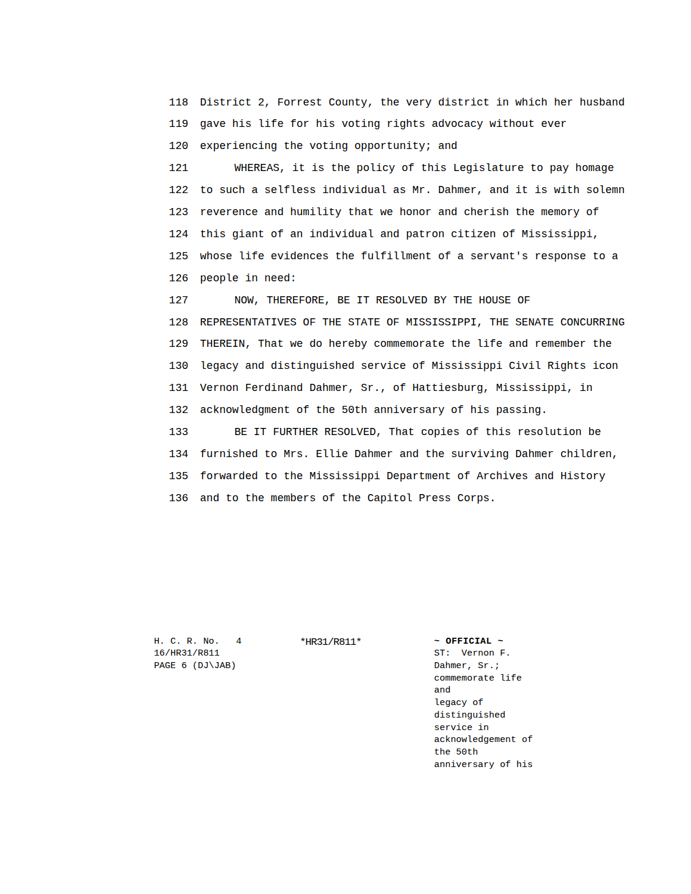118 District 2, Forrest County, the very district in which her husband
119 gave his life for his voting rights advocacy without ever
120 experiencing the voting opportunity; and
121 WHEREAS, it is the policy of this Legislature to pay homage
122 to such a selfless individual as Mr. Dahmer, and it is with solemn
123 reverence and humility that we honor and cherish the memory of
124 this giant of an individual and patron citizen of Mississippi,
125 whose life evidences the fulfillment of a servant's response to a
126 people in need:
127 NOW, THEREFORE, BE IT RESOLVED BY THE HOUSE OF
128 REPRESENTATIVES OF THE STATE OF MISSISSIPPI, THE SENATE CONCURRING
129 THEREIN, That we do hereby commemorate the life and remember the
130 legacy and distinguished service of Mississippi Civil Rights icon
131 Vernon Ferdinand Dahmer, Sr., of Hattiesburg, Mississippi, in
132 acknowledgment of the 50th anniversary of his passing.
133 BE IT FURTHER RESOLVED, That copies of this resolution be
134 furnished to Mrs. Ellie Dahmer and the surviving Dahmer children,
135 forwarded to the Mississippi Department of Archives and History
136 and to the members of the Capitol Press Corps.
H. C. R. No. 4
16/HR31/R811
PAGE 6 (DJ\JAB)
*HR31/R811*
~ OFFICIAL ~
ST: Vernon F. Dahmer, Sr.; commemorate life and
legacy of distinguished service in
acknowledgement of the 50th anniversary of his